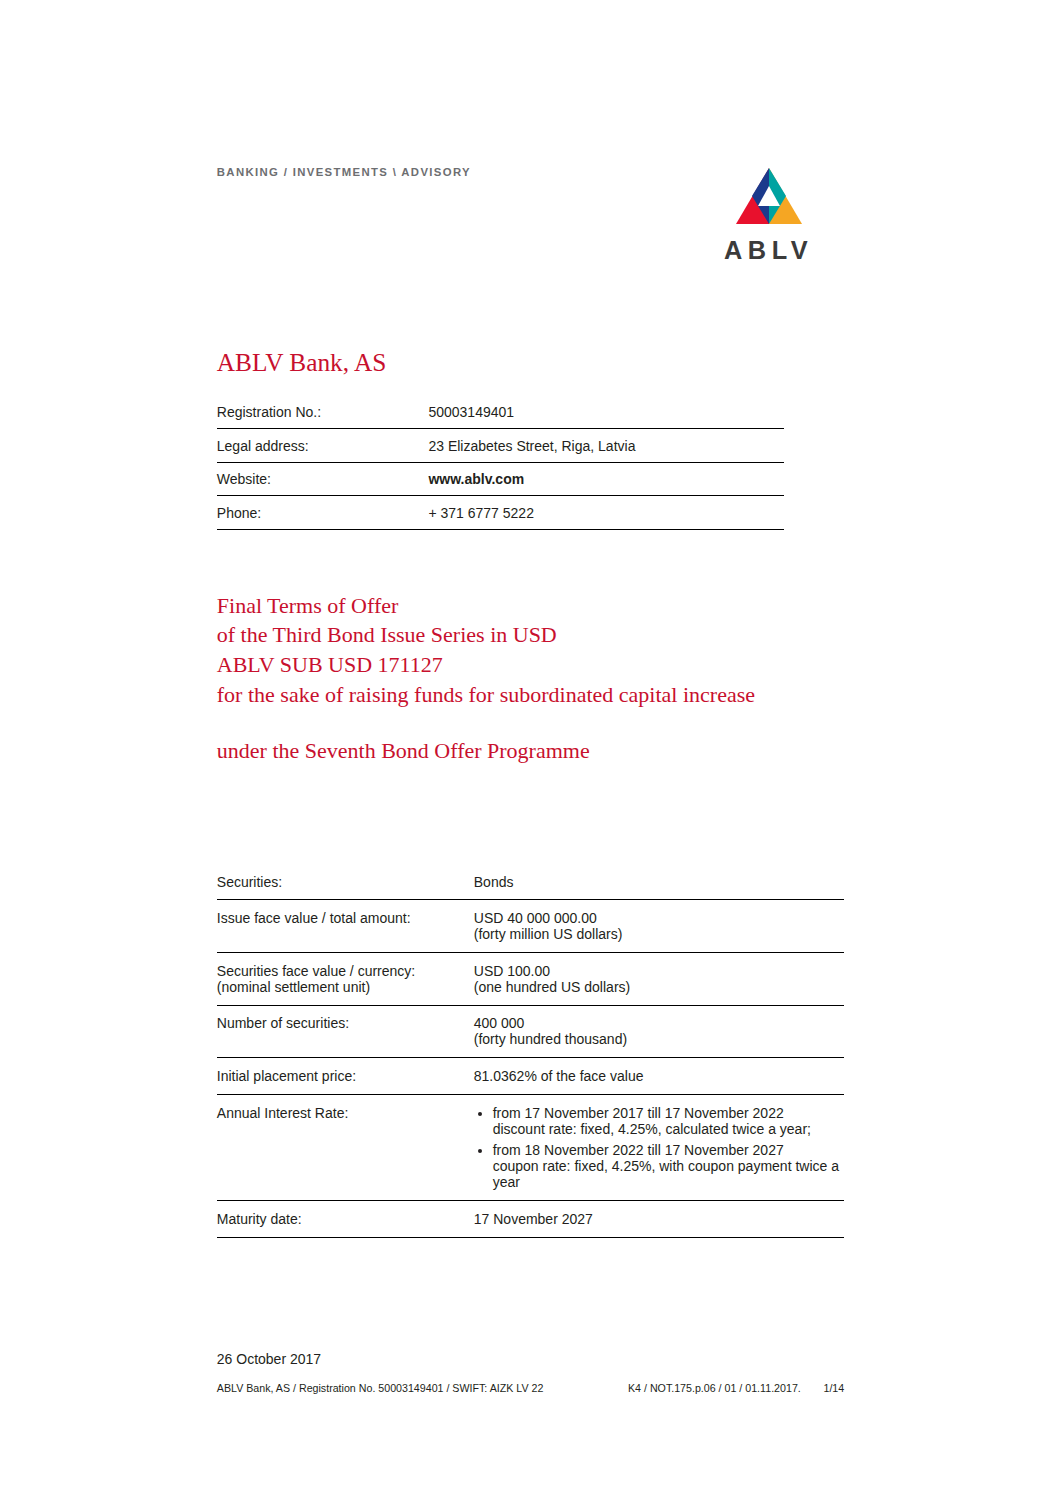BANKING / INVESTMENTS \ ADVISORY
ABLV
ABLV Bank, AS
| Registration No.: | 50003149401 |
| Legal address: | 23 Elizabetes Street, Riga, Latvia |
| Website: | www.ablv.com |
| Phone: | + 371 6777 5222 |
Final Terms of Offer
of the Third Bond Issue Series in USD
ABLV SUB USD 171127
for the sake of raising funds for subordinated capital increase
under the Seventh Bond Offer Programme
| Securities: | Bonds |
| Issue face value / total amount: | USD 40 000 000.00 (forty million US dollars) |
| Securities face value / currency: (nominal settlement unit) | USD 100.00 (one hundred US dollars) |
| Number of securities: | 400 000 (forty hundred thousand) |
| Initial placement price: | 81.0362% of the face value |
| Annual Interest Rate: | from 17 November 2017 till 17 November 2022 discount rate: fixed, 4.25%, calculated twice a year; from 18 November 2022 till 17 November 2027 coupon rate: fixed, 4.25%, with coupon payment twice a year |
| Maturity date: | 17 November 2027 |
26 October 2017
ABLV Bank, AS / Registration No. 50003149401 / SWIFT: AIZK LV 22
K4 / NOT.175.p.06 / 01 / 01.11.2017.1/14